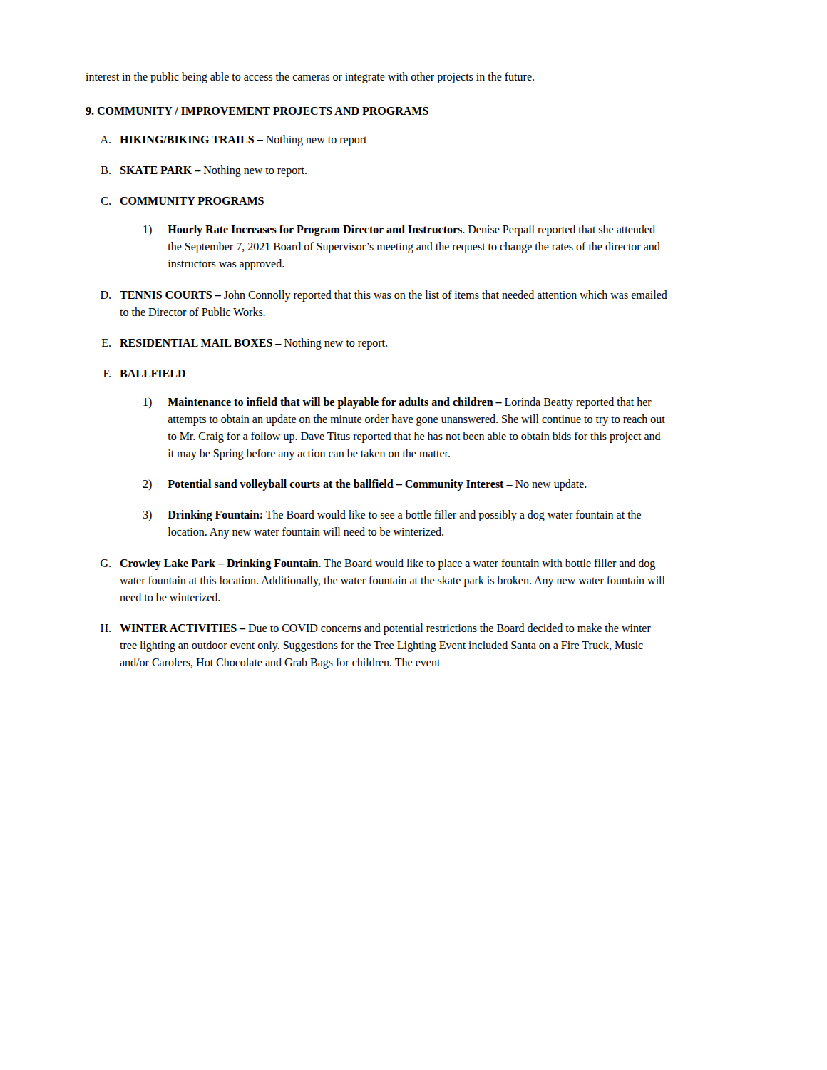interest in the public being able to access the cameras or integrate with other projects in the future.
9. COMMUNITY / IMPROVEMENT PROJECTS AND PROGRAMS
HIKING/BIKING TRAILS – Nothing new to report
SKATE PARK – Nothing new to report.
COMMUNITY PROGRAMS
Hourly Rate Increases for Program Director and Instructors. Denise Perpall reported that she attended the September 7, 2021 Board of Supervisor’s meeting and the request to change the rates of the director and instructors was approved.
TENNIS COURTS – John Connolly reported that this was on the list of items that needed attention which was emailed to the Director of Public Works.
RESIDENTIAL MAIL BOXES – Nothing new to report.
BALLFIELD
Maintenance to infield that will be playable for adults and children – Lorinda Beatty reported that her attempts to obtain an update on the minute order have gone unanswered. She will continue to try to reach out to Mr. Craig for a follow up. Dave Titus reported that he has not been able to obtain bids for this project and it may be Spring before any action can be taken on the matter.
Potential sand volleyball courts at the ballfield – Community Interest – No new update.
Drinking Fountain: The Board would like to see a bottle filler and possibly a dog water fountain at the location. Any new water fountain will need to be winterized.
Crowley Lake Park – Drinking Fountain. The Board would like to place a water fountain with bottle filler and dog water fountain at this location. Additionally, the water fountain at the skate park is broken. Any new water fountain will need to be winterized.
WINTER ACTIVITIES – Due to COVID concerns and potential restrictions the Board decided to make the winter tree lighting an outdoor event only. Suggestions for the Tree Lighting Event included Santa on a Fire Truck, Music and/or Carolers, Hot Chocolate and Grab Bags for children. The event